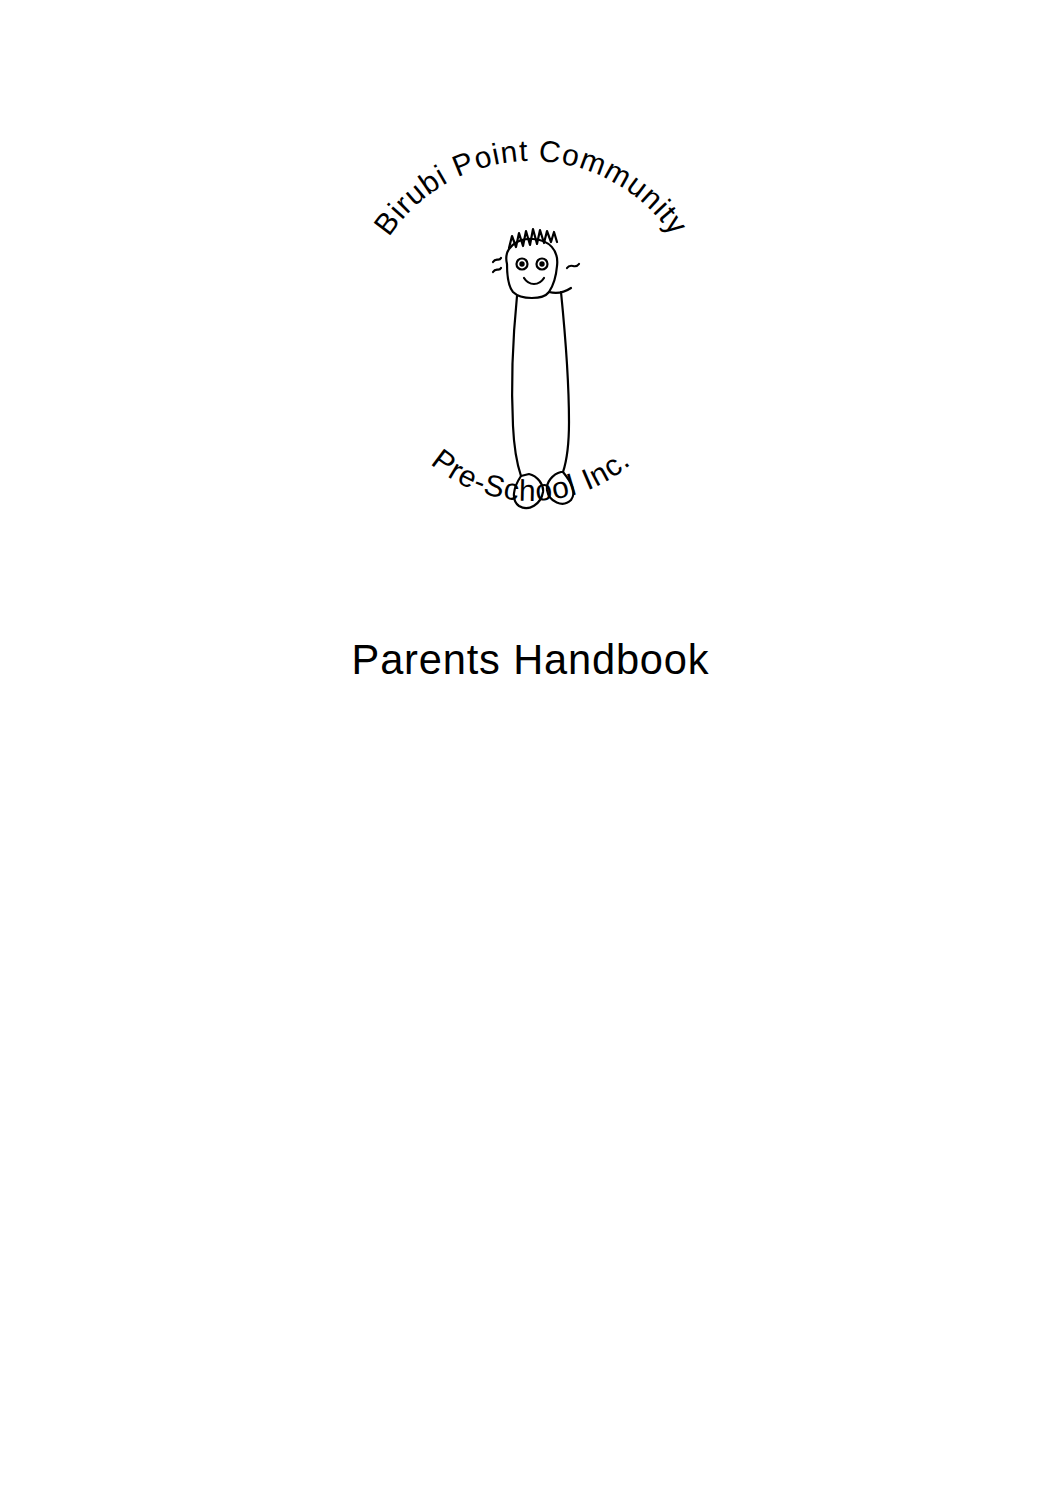Birubi Point Community Pre-School Inc.
Parents Handbook